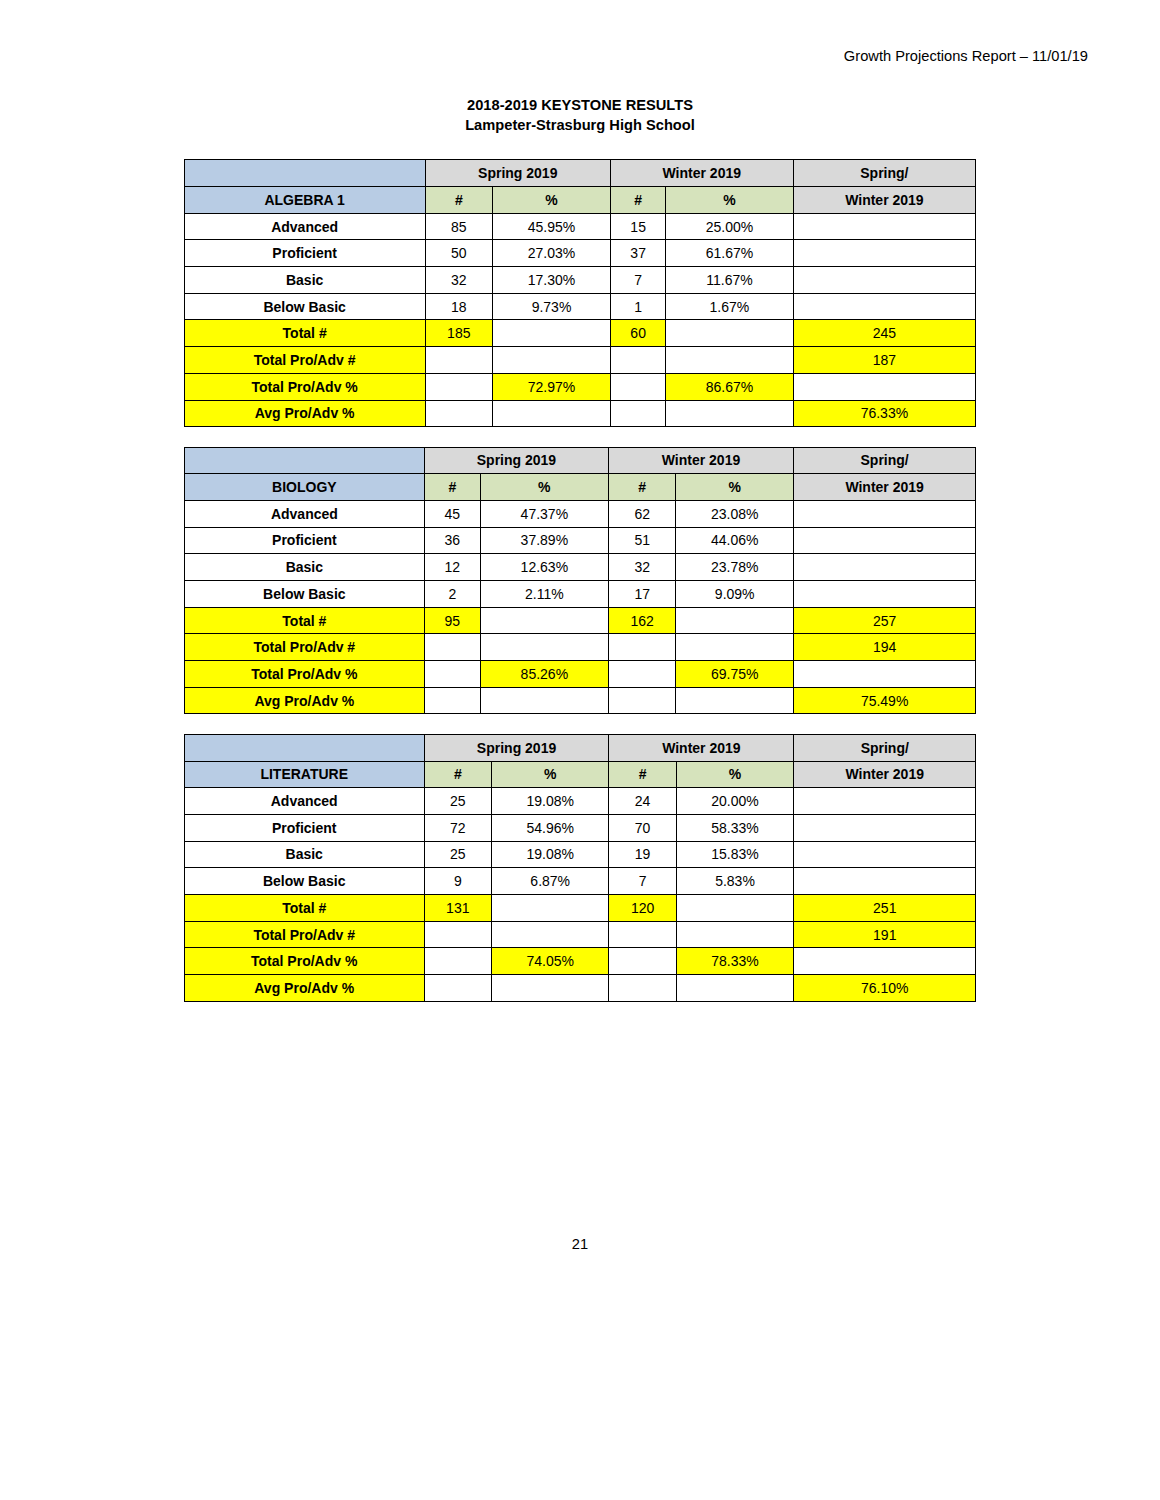Growth Projections Report – 11/01/19
2018-2019 KEYSTONE RESULTS
Lampeter-Strasburg High School
| | Spring 2019 | Winter 2019 | Spring/ |
| ALGEBRA 1 | # | % | # | % | Winter 2019 |
| Advanced | 85 | 45.95% | 15 | 25.00% | |
| Proficient | 50 | 27.03% | 37 | 61.67% | |
| Basic | 32 | 17.30% | 7 | 11.67% | |
| Below Basic | 18 | 9.73% | 1 | 1.67% | |
| Total # | 185 | | 60 | | 245 |
| Total Pro/Adv # | | | | | 187 |
| Total Pro/Adv % | | 72.97% | | 86.67% | |
| Avg Pro/Adv % | | | | | 76.33% |
| | Spring 2019 | Winter 2019 | Spring/ |
| BIOLOGY | # | % | # | % | Winter 2019 |
| Advanced | 45 | 47.37% | 62 | 23.08% | |
| Proficient | 36 | 37.89% | 51 | 44.06% | |
| Basic | 12 | 12.63% | 32 | 23.78% | |
| Below Basic | 2 | 2.11% | 17 | 9.09% | |
| Total # | 95 | | 162 | | 257 |
| Total Pro/Adv # | | | | | 194 |
| Total Pro/Adv % | | 85.26% | | 69.75% | |
| Avg Pro/Adv % | | | | | 75.49% |
| | Spring 2019 | Winter 2019 | Spring/ |
| LITERATURE | # | % | # | % | Winter 2019 |
| Advanced | 25 | 19.08% | 24 | 20.00% | |
| Proficient | 72 | 54.96% | 70 | 58.33% | |
| Basic | 25 | 19.08% | 19 | 15.83% | |
| Below Basic | 9 | 6.87% | 7 | 5.83% | |
| Total # | 131 | | 120 | | 251 |
| Total Pro/Adv # | | | | | 191 |
| Total Pro/Adv % | | 74.05% | | 78.33% | |
| Avg Pro/Adv % | | | | | 76.10% |
21